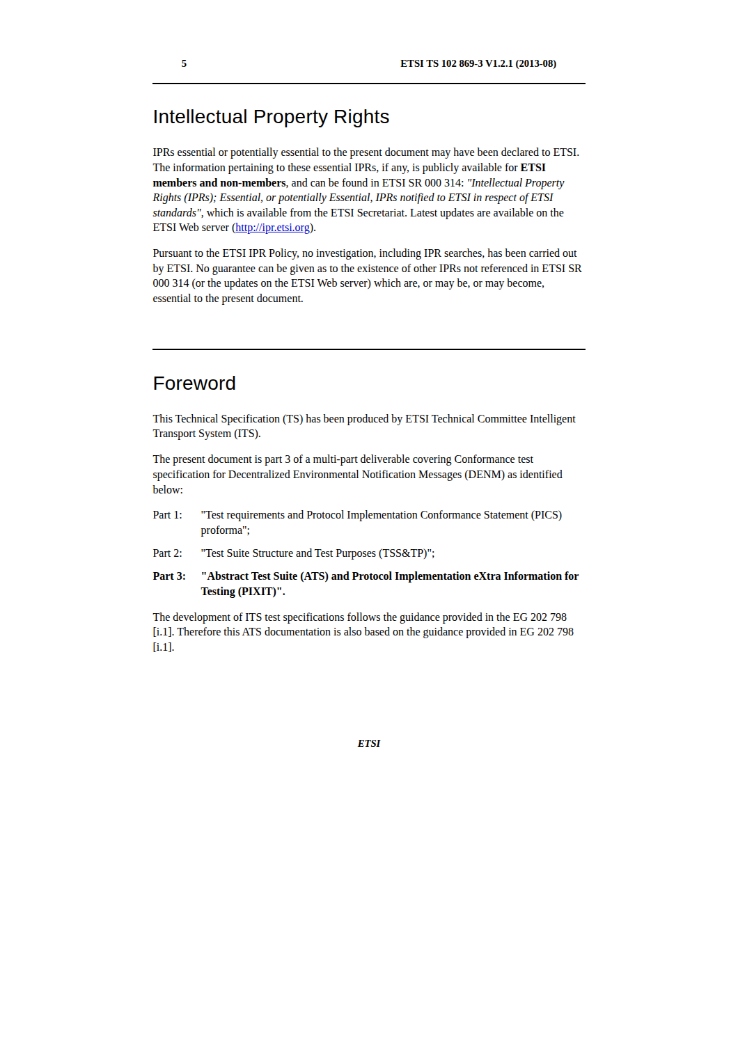5 ETSI TS 102 869-3 V1.2.1 (2013-08)
Intellectual Property Rights
IPRs essential or potentially essential to the present document may have been declared to ETSI. The information pertaining to these essential IPRs, if any, is publicly available for ETSI members and non-members, and can be found in ETSI SR 000 314: "Intellectual Property Rights (IPRs); Essential, or potentially Essential, IPRs notified to ETSI in respect of ETSI standards", which is available from the ETSI Secretariat. Latest updates are available on the ETSI Web server (http://ipr.etsi.org).
Pursuant to the ETSI IPR Policy, no investigation, including IPR searches, has been carried out by ETSI. No guarantee can be given as to the existence of other IPRs not referenced in ETSI SR 000 314 (or the updates on the ETSI Web server) which are, or may be, or may become, essential to the present document.
Foreword
This Technical Specification (TS) has been produced by ETSI Technical Committee Intelligent Transport System (ITS).
The present document is part 3 of a multi-part deliverable covering Conformance test specification for Decentralized Environmental Notification Messages (DENM) as identified below:
Part 1:
"Test requirements and Protocol Implementation Conformance Statement (PICS) proforma";
Part 2:
"Test Suite Structure and Test Purposes (TSS&TP)";
Part 3:
"Abstract Test Suite (ATS) and Protocol Implementation eXtra Information for Testing (PIXIT)".
The development of ITS test specifications follows the guidance provided in the EG 202 798 [i.1]. Therefore this ATS documentation is also based on the guidance provided in EG 202 798 [i.1].
ETSI